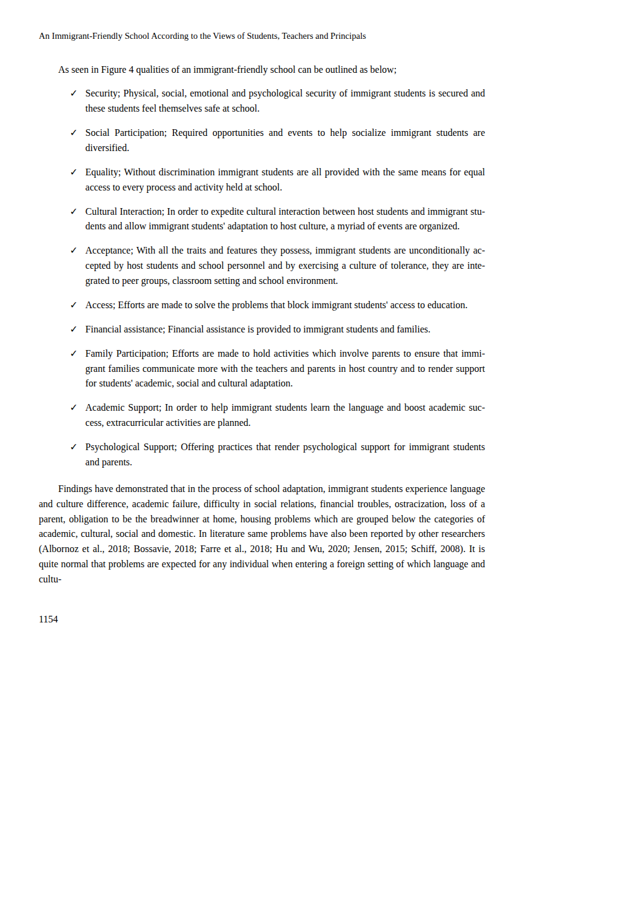An Immigrant-Friendly School According to the Views of Students, Teachers and Principals
As seen in Figure 4 qualities of an immigrant-friendly school can be outlined as below;
Security; Physical, social, emotional and psychological security of immigrant students is secured and these students feel themselves safe at school.
Social Participation; Required opportunities and events to help socialize immigrant students are diversified.
Equality; Without discrimination immigrant students are all provided with the same means for equal access to every process and activity held at school.
Cultural Interaction; In order to expedite cultural interaction between host students and immigrant students and allow immigrant students' adaptation to host culture, a myriad of events are organized.
Acceptance; With all the traits and features they possess, immigrant students are unconditionally accepted by host students and school personnel and by exercising a culture of tolerance, they are integrated to peer groups, classroom setting and school environment.
Access; Efforts are made to solve the problems that block immigrant students' access to education.
Financial assistance; Financial assistance is provided to immigrant students and families.
Family Participation; Efforts are made to hold activities which involve parents to ensure that immigrant families communicate more with the teachers and parents in host country and to render support for students' academic, social and cultural adaptation.
Academic Support; In order to help immigrant students learn the language and boost academic success, extracurricular activities are planned.
Psychological Support; Offering practices that render psychological support for immigrant students and parents.
Findings have demonstrated that in the process of school adaptation, immigrant students experience language and culture difference, academic failure, difficulty in social relations, financial troubles, ostracization, loss of a parent, obligation to be the breadwinner at home, housing problems which are grouped below the categories of academic, cultural, social and domestic. In literature same problems have also been reported by other researchers (Albornoz et al., 2018; Bossavie, 2018; Farre et al., 2018; Hu and Wu, 2020; Jensen, 2015; Schiff, 2008). It is quite normal that problems are expected for any individual when entering a foreign setting of which language and cultu-
1154